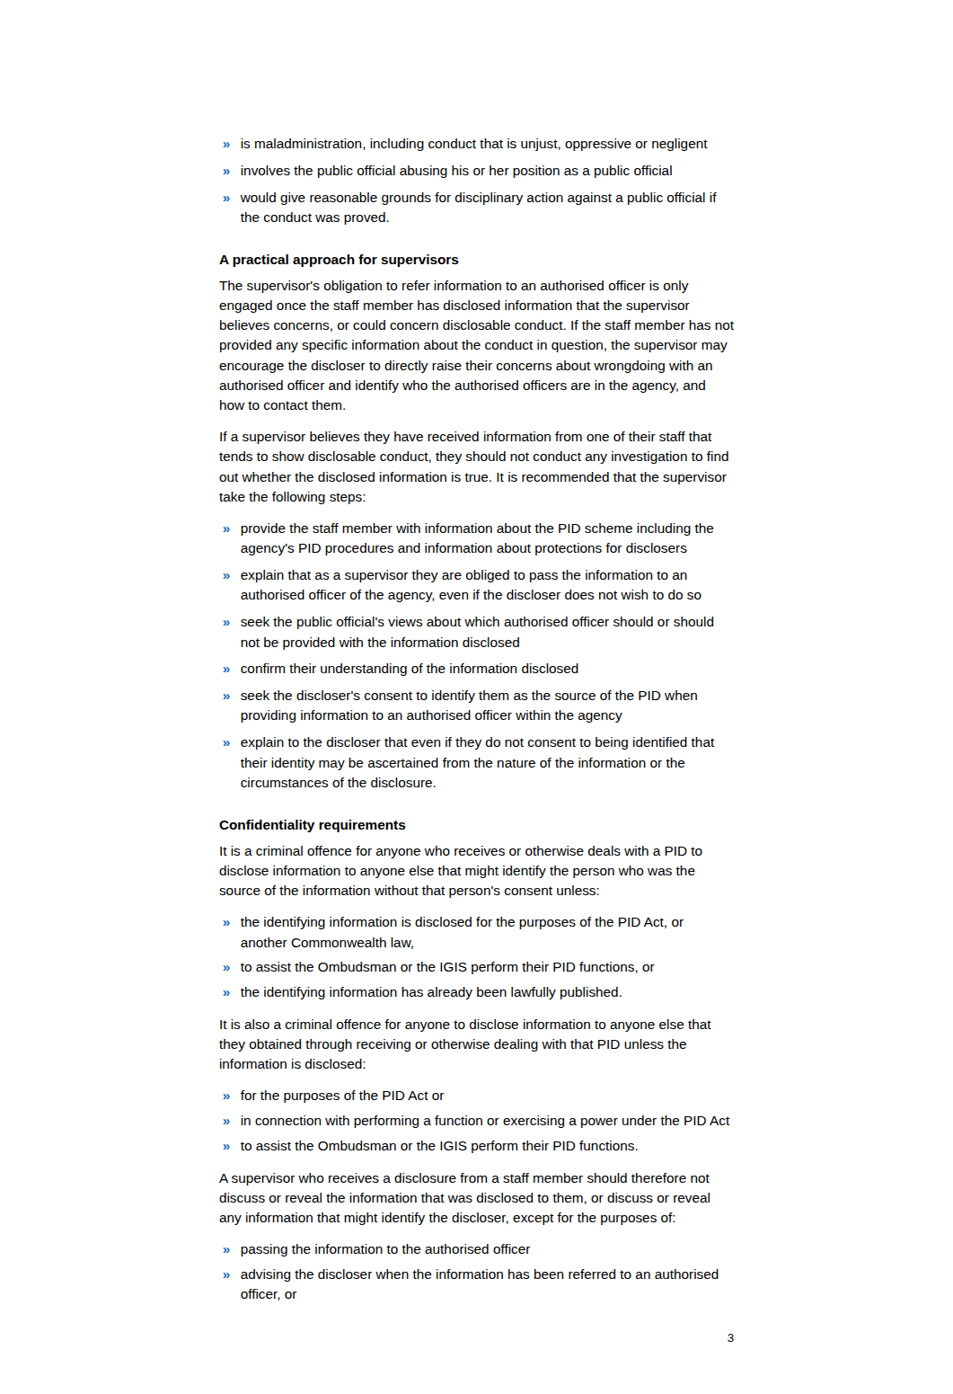is maladministration, including conduct that is unjust, oppressive or negligent
involves the public official abusing his or her position as a public official
would give reasonable grounds for disciplinary action against a public official if the conduct was proved.
A practical approach for supervisors
The supervisor's obligation to refer information to an authorised officer is only engaged once the staff member has disclosed information that the supervisor believes concerns, or could concern disclosable conduct. If the staff member has not provided any specific information about the conduct in question, the supervisor may encourage the discloser to directly raise their concerns about wrongdoing with an authorised officer and identify who the authorised officers are in the agency, and how to contact them.
If a supervisor believes they have received information from one of their staff that tends to show disclosable conduct, they should not conduct any investigation to find out whether the disclosed information is true. It is recommended that the supervisor take the following steps:
provide the staff member with information about the PID scheme including the agency's PID procedures and information about protections for disclosers
explain that as a supervisor they are obliged to pass the information to an authorised officer of the agency, even if the discloser does not wish to do so
seek the public official's views about which authorised officer should or should not be provided with the information disclosed
confirm their understanding of the information disclosed
seek the discloser's consent to identify them as the source of the PID when providing information to an authorised officer within the agency
explain to the discloser that even if they do not consent to being identified that their identity may be ascertained from the nature of the information or the circumstances of the disclosure.
Confidentiality requirements
It is a criminal offence for anyone who receives or otherwise deals with a PID to disclose information to anyone else that might identify the person who was the source of the information without that person's consent unless:
the identifying information is disclosed for the purposes of the PID Act, or another Commonwealth law,
to assist the Ombudsman or the IGIS perform their PID functions, or
the identifying information has already been lawfully published.
It is also a criminal offence for anyone to disclose information to anyone else that they obtained through receiving or otherwise dealing with that PID unless the information is disclosed:
for the purposes of the PID Act or
in connection with performing a function or exercising a power under the PID Act
to assist the Ombudsman or the IGIS perform their PID functions.
A supervisor who receives a disclosure from a staff member should therefore not discuss or reveal the information that was disclosed to them, or discuss or reveal any information that might identify the discloser, except for the purposes of:
passing the information to the authorised officer
advising the discloser when the information has been referred to an authorised officer, or
3